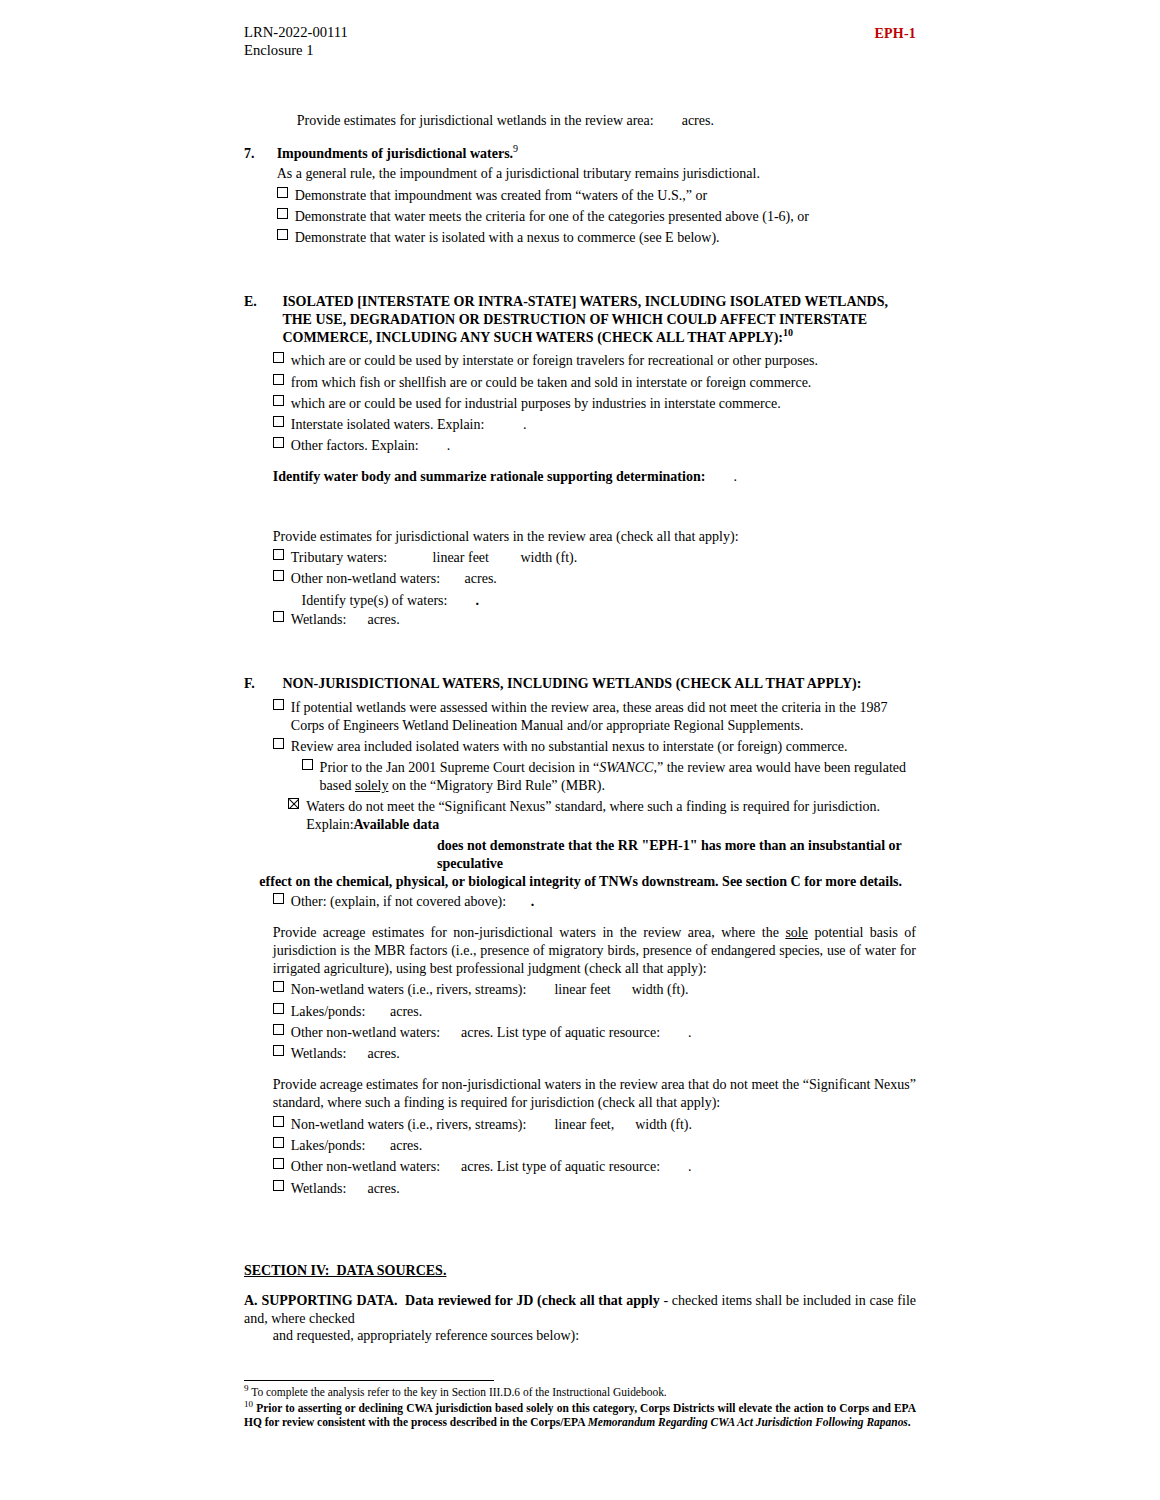LRN-2022-00111
Enclosure 1
EPH-1
Provide estimates for jurisdictional wetlands in the review area: acres.
7.
Impoundments of jurisdictional waters. 9
As a general rule, the impoundment of a jurisdictional tributary remains jurisdictional.
Demonstrate that impoundment was created from “waters of the U.S.,” or
Demonstrate that water meets the criteria for one of the categories presented above (1-6), or
Demonstrate that water is isolated with a nexus to commerce (see E below).
E.
ISOLATED [INTERSTATE OR INTRA-STATE] WATERS, INCLUDING ISOLATED WETLANDS, THE USE, DEGRADATION OR DESTRUCTION OF WHICH COULD AFFECT INTERSTATE COMMERCE, INCLUDING ANY SUCH WATERS (CHECK ALL THAT APPLY):10
which are or could be used by interstate or foreign travelers for recreational or other purposes.
from which fish or shellfish are or could be taken and sold in interstate or foreign commerce.
which are or could be used for industrial purposes by industries in interstate commerce.
Interstate isolated waters. Explain: .
Other factors. Explain: .
Identify water body and summarize rationale supporting determination: .
Provide estimates for jurisdictional waters in the review area (check all that apply):
Tributary waters: linear feet width (ft).
Other non-wetland waters: acres.
Identify type(s) of waters: .
Wetlands: acres.
F.
NON-JURISDICTIONAL WATERS, INCLUDING WETLANDS (CHECK ALL THAT APPLY):
If potential wetlands were assessed within the review area, these areas did not meet the criteria in the 1987 Corps of Engineers Wetland Delineation Manual and/or appropriate Regional Supplements.
Review area included isolated waters with no substantial nexus to interstate (or foreign) commerce.
Prior to the Jan 2001 Supreme Court decision in “SWANCC,” the review area would have been regulated based solely on the “Migratory Bird Rule” (MBR).
Waters do not meet the “Significant Nexus” standard, where such a finding is required for jurisdiction. Explain:Available data
does not demonstrate that the RR "EPH-1" has more than an insubstantial or speculative
effect on the chemical, physical, or biological integrity of TNWs downstream. See section C for more details.
Other: (explain, if not covered above): .
Provide acreage estimates for non-jurisdictional waters in the review area, where the sole potential basis of jurisdiction is the MBR factors (i.e., presence of migratory birds, presence of endangered species, use of water for irrigated agriculture), using best professional judgment (check all that apply):
Non-wetland waters (i.e., rivers, streams): linear feet width (ft).
Lakes/ponds: acres.
Other non-wetland waters: acres. List type of aquatic resource: .
Wetlands: acres.
Provide acreage estimates for non-jurisdictional waters in the review area that do not meet the “Significant Nexus” standard, where such a finding is required for jurisdiction (check all that apply):
Non-wetland waters (i.e., rivers, streams): linear feet, width (ft).
Lakes/ponds: acres.
Other non-wetland waters: acres. List type of aquatic resource: .
Wetlands: acres.
SECTION IV: DATA SOURCES.
A. SUPPORTING DATA. Data reviewed for JD (check all that apply - checked items shall be included in case file and, where checked and requested, appropriately reference sources below):
9 To complete the analysis refer to the key in Section III.D.6 of the Instructional Guidebook.
10 Prior to asserting or declining CWA jurisdiction based solely on this category, Corps Districts will elevate the action to Corps and EPA HQ for review consistent with the process described in the Corps/EPA Memorandum Regarding CWA Act Jurisdiction Following Rapanos.